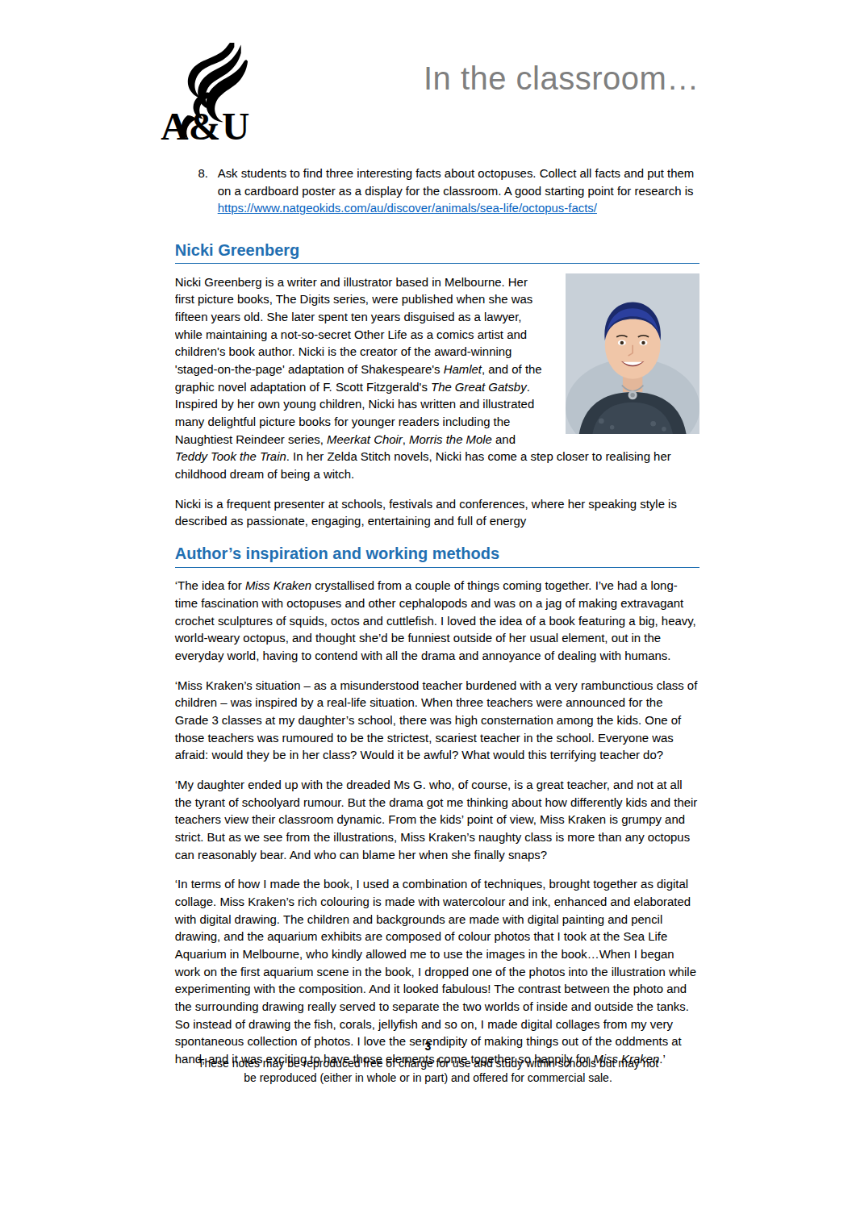A & U
In the classroom…
Ask students to find three interesting facts about octopuses. Collect all facts and put them on a cardboard poster as a display for the classroom. A good starting point for research is https://www.natgeokids.com/au/discover/animals/sea-life/octopus-facts/
Nicki Greenberg
Nicki Greenberg is a writer and illustrator based in Melbourne. Her first picture books, The Digits series, were published when she was fifteen years old. She later spent ten years disguised as a lawyer, while maintaining a not-so-secret Other Life as a comics artist and children's book author. Nicki is the creator of the award-winning 'staged-on-the-page' adaptation of Shakespeare's Hamlet, and of the graphic novel adaptation of F. Scott Fitzgerald's The Great Gatsby. Inspired by her own young children, Nicki has written and illustrated many delightful picture books for younger readers including the Naughtiest Reindeer series, Meerkat Choir, Morris the Mole and Teddy Took the Train. In her Zelda Stitch novels, Nicki has come a step closer to realising her childhood dream of being a witch.
Nicki is a frequent presenter at schools, festivals and conferences, where her speaking style is described as passionate, engaging, entertaining and full of energy
Author’s inspiration and working methods
‘The idea for Miss Kraken crystallised from a couple of things coming together. I’ve had a long-time fascination with octopuses and other cephalopods and was on a jag of making extravagant crochet sculptures of squids, octos and cuttlefish. I loved the idea of a book featuring a big, heavy, world-weary octopus, and thought she’d be funniest outside of her usual element, out in the everyday world, having to contend with all the drama and annoyance of dealing with humans.
‘Miss Kraken’s situation – as a misunderstood teacher burdened with a very rambunctious class of children – was inspired by a real-life situation. When three teachers were announced for the Grade 3 classes at my daughter’s school, there was high consternation among the kids. One of those teachers was rumoured to be the strictest, scariest teacher in the school. Everyone was afraid: would they be in her class? Would it be awful? What would this terrifying teacher do?
‘My daughter ended up with the dreaded Ms G. who, of course, is a great teacher, and not at all the tyrant of schoolyard rumour. But the drama got me thinking about how differently kids and their teachers view their classroom dynamic. From the kids’ point of view, Miss Kraken is grumpy and strict. But as we see from the illustrations, Miss Kraken’s naughty class is more than any octopus can reasonably bear. And who can blame her when she finally snaps?
‘In terms of how I made the book, I used a combination of techniques, brought together as digital collage. Miss Kraken’s rich colouring is made with watercolour and ink, enhanced and elaborated with digital drawing. The children and backgrounds are made with digital painting and pencil drawing, and the aquarium exhibits are composed of colour photos that I took at the Sea Life Aquarium in Melbourne, who kindly allowed me to use the images in the book…When I began work on the first aquarium scene in the book, I dropped one of the photos into the illustration while experimenting with the composition. And it looked fabulous! The contrast between the photo and the surrounding drawing really served to separate the two worlds of inside and outside the tanks. So instead of drawing the fish, corals, jellyfish and so on, I made digital collages from my very spontaneous collection of photos. I love the serendipity of making things out of the oddments at hand, and it was exciting to have those elements come together so happily for Miss Kraken.’
3
These notes may be reproduced free of charge for use and study within schools but may not
be reproduced (either in whole or in part) and offered for commercial sale.